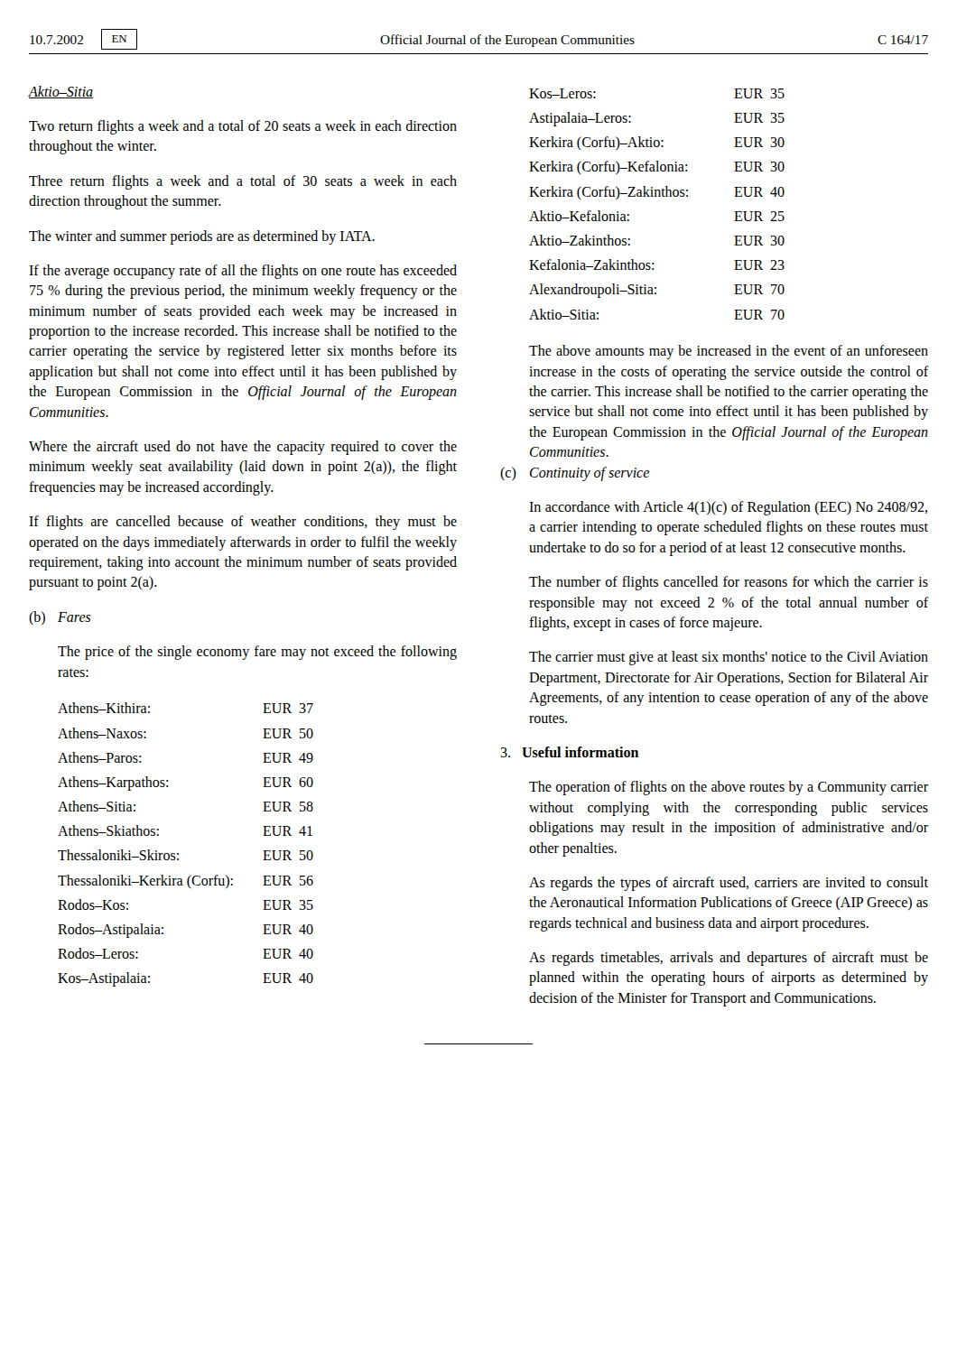10.7.2002 EN Official Journal of the European Communities C 164/17
Aktio–Sitia
Two return flights a week and a total of 20 seats a week in each direction throughout the winter.
Three return flights a week and a total of 30 seats a week in each direction throughout the summer.
The winter and summer periods are as determined by IATA.
If the average occupancy rate of all the flights on one route has exceeded 75 % during the previous period, the minimum weekly frequency or the minimum number of seats provided each week may be increased in proportion to the increase recorded. This increase shall be notified to the carrier operating the service by registered letter six months before its application but shall not come into effect until it has been published by the European Commission in the Official Journal of the European Communities.
Where the aircraft used do not have the capacity required to cover the minimum weekly seat availability (laid down in point 2(a)), the flight frequencies may be increased accordingly.
If flights are cancelled because of weather conditions, they must be operated on the days immediately afterwards in order to fulfil the weekly requirement, taking into account the minimum number of seats provided pursuant to point 2(a).
(b) Fares
The price of the single economy fare may not exceed the following rates:
| Athens–Kithira: | EUR | 37 |
| Athens–Naxos: | EUR | 50 |
| Athens–Paros: | EUR | 49 |
| Athens–Karpathos: | EUR | 60 |
| Athens–Sitia: | EUR | 58 |
| Athens–Skiathos: | EUR | 41 |
| Thessaloniki–Skiros: | EUR | 50 |
| Thessaloniki–Kerkira (Corfu): | EUR | 56 |
| Rodos–Kos: | EUR | 35 |
| Rodos–Astipalaia: | EUR | 40 |
| Rodos–Leros: | EUR | 40 |
| Kos–Astipalaia: | EUR | 40 |
| Kos–Leros: | EUR | 35 |
| Astipalaia–Leros: | EUR | 35 |
| Kerkira (Corfu)–Aktio: | EUR | 30 |
| Kerkira (Corfu)–Kefalonia: | EUR | 30 |
| Kerkira (Corfu)–Zakinthos: | EUR | 40 |
| Aktio–Kefalonia: | EUR | 25 |
| Aktio–Zakinthos: | EUR | 30 |
| Kefalonia–Zakinthos: | EUR | 23 |
| Alexandroupoli–Sitia: | EUR | 70 |
| Aktio–Sitia: | EUR | 70 |
The above amounts may be increased in the event of an unforeseen increase in the costs of operating the service outside the control of the carrier. This increase shall be notified to the carrier operating the service but shall not come into effect until it has been published by the European Commission in the Official Journal of the European Communities.
(c) Continuity of service
In accordance with Article 4(1)(c) of Regulation (EEC) No 2408/92, a carrier intending to operate scheduled flights on these routes must undertake to do so for a period of at least 12 consecutive months.
The number of flights cancelled for reasons for which the carrier is responsible may not exceed 2 % of the total annual number of flights, except in cases of force majeure.
The carrier must give at least six months' notice to the Civil Aviation Department, Directorate for Air Operations, Section for Bilateral Air Agreements, of any intention to cease operation of any of the above routes.
3. Useful information
The operation of flights on the above routes by a Community carrier without complying with the corresponding public services obligations may result in the imposition of administrative and/or other penalties.
As regards the types of aircraft used, carriers are invited to consult the Aeronautical Information Publications of Greece (AIP Greece) as regards technical and business data and airport procedures.
As regards timetables, arrivals and departures of aircraft must be planned within the operating hours of airports as determined by decision of the Minister for Transport and Communications.